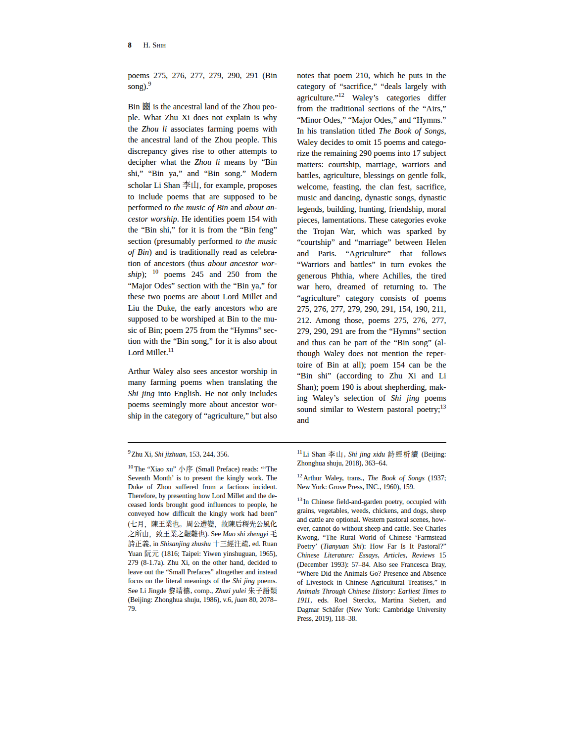8 H. Shih
poems 275, 276, 277, 279, 290, 291 (Bin song).9
Bin 豳 is the ancestral land of the Zhou people. What Zhu Xi does not explain is why the Zhou li associates farming poems with the ancestral land of the Zhou people. This discrepancy gives rise to other attempts to decipher what the Zhou li means by “Bin shi,” “Bin ya,” and “Bin song.” Modern scholar Li Shan 李山, for example, proposes to include poems that are supposed to be performed to the music of Bin and about ancestor worship. He identifies poem 154 with the “Bin shi,” for it is from the “Bin feng” section (presumably performed to the music of Bin) and is traditionally read as celebration of ancestors (thus about ancestor worship); 10 poems 245 and 250 from the “Major Odes” section with the “Bin ya,” for these two poems are about Lord Millet and Liu the Duke, the early ancestors who are supposed to be worshiped at Bin to the music of Bin; poem 275 from the “Hymns” section with the “Bin song,” for it is also about Lord Millet.11
Arthur Waley also sees ancestor worship in many farming poems when translating the Shi jing into English. He not only includes poems seemingly more about ancestor worship in the category of “agriculture,” but also notes that poem 210, which he puts in the category of “sacrifice,” “deals largely with agriculture.”12 Waley’s categories differ from the traditional sections of the “Airs,” “Minor Odes,” “Major Odes,” and “Hymns.” In his translation titled The Book of Songs, Waley decides to omit 15 poems and categorize the remaining 290 poems into 17 subject matters: courtship, marriage, warriors and battles, agriculture, blessings on gentle folk, welcome, feasting, the clan fest, sacrifice, music and dancing, dynastic songs, dynastic legends, building, hunting, friendship, moral pieces, lamentations. These categories evoke the Trojan War, which was sparked by “courtship” and “marriage” between Helen and Paris. “Agriculture” that follows “Warriors and battles” in turn evokes the generous Phthia, where Achilles, the tired war hero, dreamed of returning to. The “agriculture” category consists of poems 275, 276, 277, 279, 290, 291, 154, 190, 211, 212. Among those, poems 275, 276, 277, 279, 290, 291 are from the “Hymns” section and thus can be part of the “Bin song” (although Waley does not mention the repertoire of Bin at all); poem 154 can be the “Bin shi” (according to Zhu Xi and Li Shan); poem 190 is about shepherding, making Waley’s selection of Shi jing poems sound similar to Western pastoral poetry;13 and
9 Zhu Xi, Shi jizhuan, 153, 244, 356.
10 The “Xiao xu” 小序 (Small Preface) reads: “‘The Seventh Month’ is to present the kingly work. The Duke of Zhou suffered from a factious incident. Therefore, by presenting how Lord Millet and the deceased lords brought good influences to people, he conveyed how difficult the kingly work had been” (七月，陳王業也。周公遭變，故陳后稷先公風化之所由，致王業之艱難也). See Mao shi zhengyi 毛詩正義, in Shisanjing zhushu 十三經注疏, ed. Ruan Yuan 阮元 (1816; Taipei: Yiwen yinshuguan, 1965), 279 (8-1.7a). Zhu Xi, on the other hand, decided to leave out the “Small Prefaces” altogether and instead focus on the literal meanings of the Shi jing poems. See Li Jingde 黎靖德, comp., Zhuzi yulei 朱子語類 (Beijing: Zhonghua shuju, 1986), v.6, juan 80, 2078–79.
11 Li Shan 李山, Shi jing xidu 詩經析讀 (Beijing: Zhonghua shuju, 2018), 363–64.
12 Arthur Waley, trans., The Book of Songs (1937; New York: Grove Press, INC., 1960), 159.
13 In Chinese field-and-garden poetry, occupied with grains, vegetables, weeds, chickens, and dogs, sheep and cattle are optional. Western pastoral scenes, however, cannot do without sheep and cattle. See Charles Kwong, “The Rural World of Chinese ‘Farmstead Poetry’ (Tianyuan Shi): How Far Is It Pastoral?” Chinese Literature: Essays, Articles, Reviews 15 (December 1993): 57–84. Also see Francesca Bray, “Where Did the Animals Go? Presence and Absence of Livestock in Chinese Agricultural Treatises,” in Animals Through Chinese History: Earliest Times to 1911, eds. Roel Sterckx, Martina Siebert, and Dagmar Schäfer (New York: Cambridge University Press, 2019), 118–38.